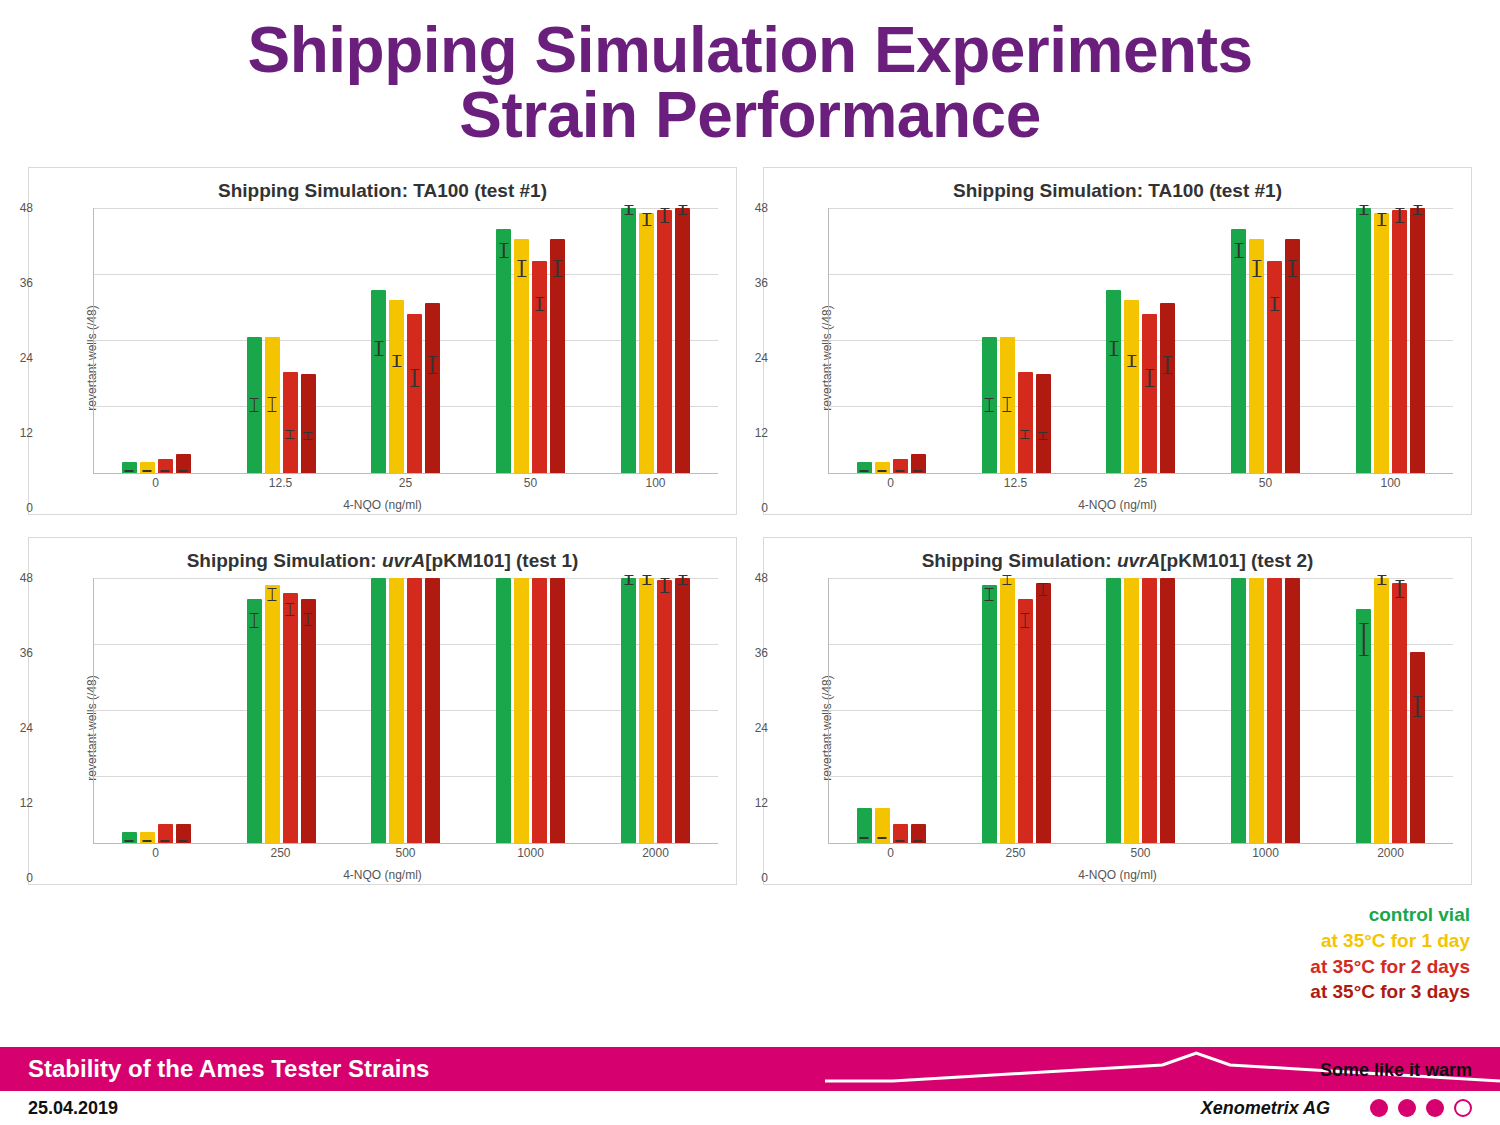Shipping Simulation ExperimentsStrain Performance
Shipping Simulation: TA100 (test #1)
revertant wells (/48)
48 36 24 12 0
012.52550100
4-NQO (ng/ml)
Shipping Simulation: TA100 (test #1)
revertant wells (/48)
48 36 24 12 0
012.52550100
4-NQO (ng/ml)
Shipping Simulation: uvrA[pKM101] (test 1)
revertant wells (/48)
48 36 24 12 0
025050010002000
4-NQO (ng/ml)
Shipping Simulation: uvrA[pKM101] (test 2)
revertant wells (/48)
48 36 24 12 0
025050010002000
4-NQO (ng/ml)
control vial
at 35°C for 1 day
at 35°C for 2 days
at 35°C for 3 days
Stability of the Ames Tester Strains
Some like it warm
25.04.2019
Xenometrix AG